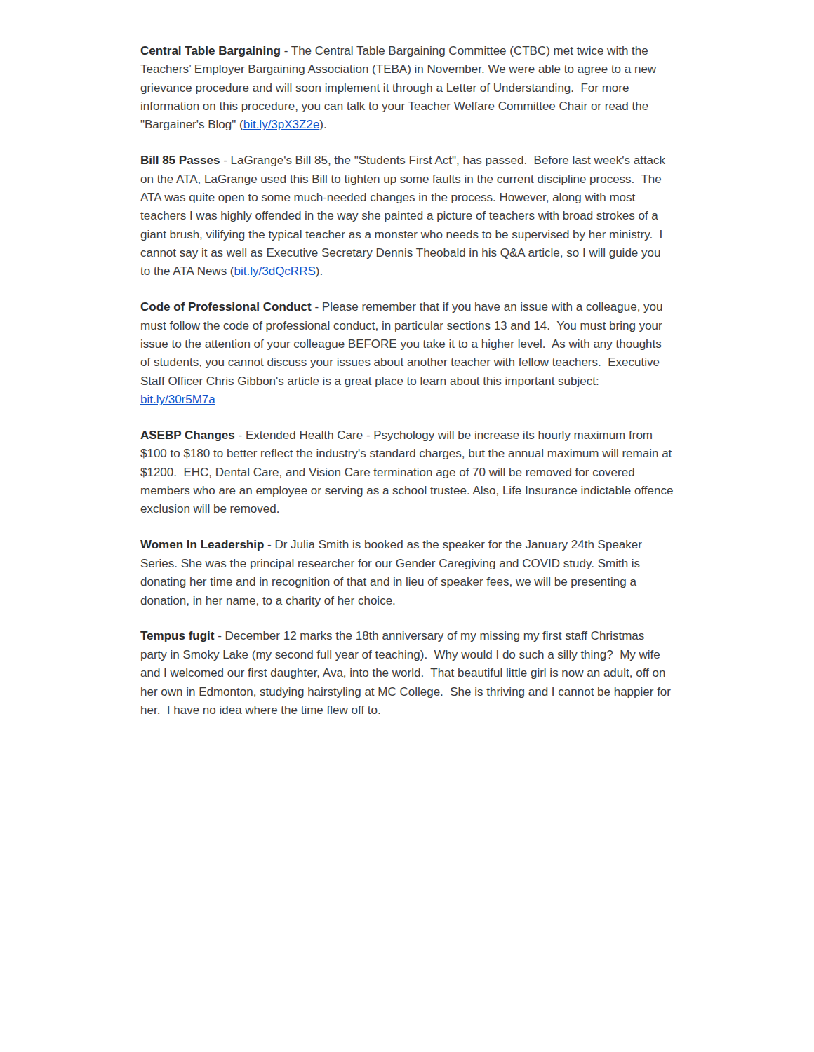Central Table Bargaining - The Central Table Bargaining Committee (CTBC) met twice with the Teachers’ Employer Bargaining Association (TEBA) in November. We were able to agree to a new grievance procedure and will soon implement it through a Letter of Understanding. For more information on this procedure, you can talk to your Teacher Welfare Committee Chair or read the "Bargainer's Blog" (bit.ly/3pX3Z2e).
Bill 85 Passes - LaGrange's Bill 85, the "Students First Act", has passed. Before last week's attack on the ATA, LaGrange used this Bill to tighten up some faults in the current discipline process. The ATA was quite open to some much-needed changes in the process. However, along with most teachers I was highly offended in the way she painted a picture of teachers with broad strokes of a giant brush, vilifying the typical teacher as a monster who needs to be supervised by her ministry. I cannot say it as well as Executive Secretary Dennis Theobald in his Q&A article, so I will guide you to the ATA News (bit.ly/3dQcRRS).
Code of Professional Conduct - Please remember that if you have an issue with a colleague, you must follow the code of professional conduct, in particular sections 13 and 14. You must bring your issue to the attention of your colleague BEFORE you take it to a higher level. As with any thoughts of students, you cannot discuss your issues about another teacher with fellow teachers. Executive Staff Officer Chris Gibbon's article is a great place to learn about this important subject: bit.ly/30r5M7a
ASEBP Changes - Extended Health Care - Psychology will be increase its hourly maximum from $100 to $180 to better reflect the industry's standard charges, but the annual maximum will remain at $1200. EHC, Dental Care, and Vision Care termination age of 70 will be removed for covered members who are an employee or serving as a school trustee. Also, Life Insurance indictable offence exclusion will be removed.
Women In Leadership - Dr Julia Smith is booked as the speaker for the January 24th Speaker Series. She was the principal researcher for our Gender Caregiving and COVID study. Smith is donating her time and in recognition of that and in lieu of speaker fees, we will be presenting a donation, in her name, to a charity of her choice.
Tempus fugit - December 12 marks the 18th anniversary of my missing my first staff Christmas party in Smoky Lake (my second full year of teaching). Why would I do such a silly thing? My wife and I welcomed our first daughter, Ava, into the world. That beautiful little girl is now an adult, off on her own in Edmonton, studying hairstyling at MC College. She is thriving and I cannot be happier for her. I have no idea where the time flew off to.